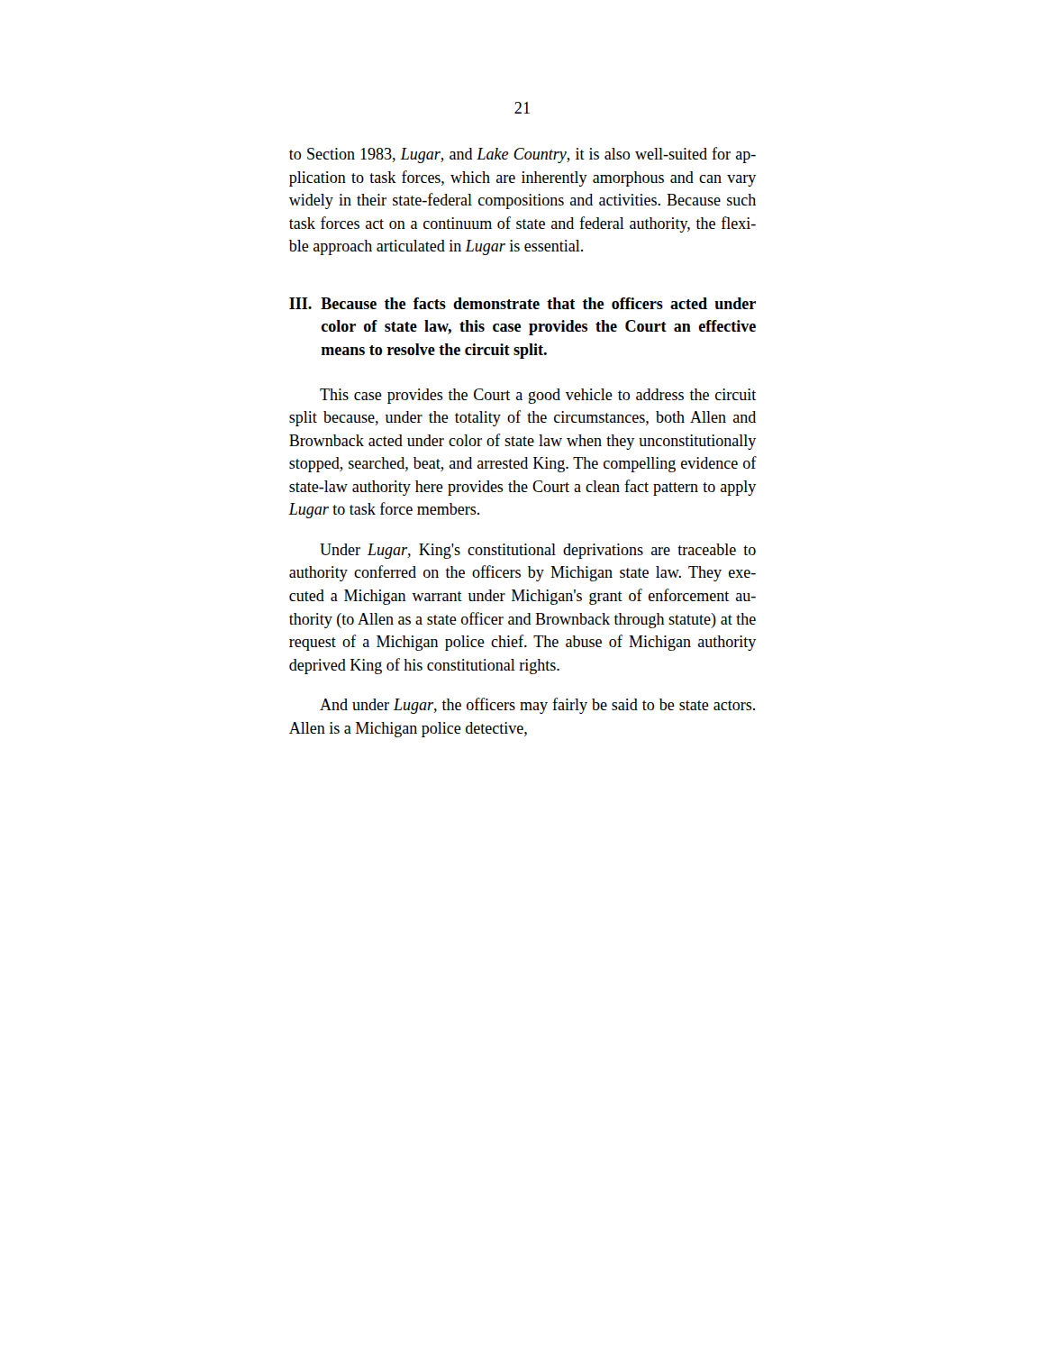21
to Section 1983, Lugar, and Lake Country, it is also well-suited for application to task forces, which are inherently amorphous and can vary widely in their state-federal compositions and activities. Because such task forces act on a continuum of state and federal authority, the flexible approach articulated in Lugar is essential.
III. Because the facts demonstrate that the officers acted under color of state law, this case provides the Court an effective means to resolve the circuit split.
This case provides the Court a good vehicle to address the circuit split because, under the totality of the circumstances, both Allen and Brownback acted under color of state law when they unconstitutionally stopped, searched, beat, and arrested King. The compelling evidence of state-law authority here provides the Court a clean fact pattern to apply Lugar to task force members.
Under Lugar, King's constitutional deprivations are traceable to authority conferred on the officers by Michigan state law. They executed a Michigan warrant under Michigan's grant of enforcement authority (to Allen as a state officer and Brownback through statute) at the request of a Michigan police chief. The abuse of Michigan authority deprived King of his constitutional rights.
And under Lugar, the officers may fairly be said to be state actors. Allen is a Michigan police detective,